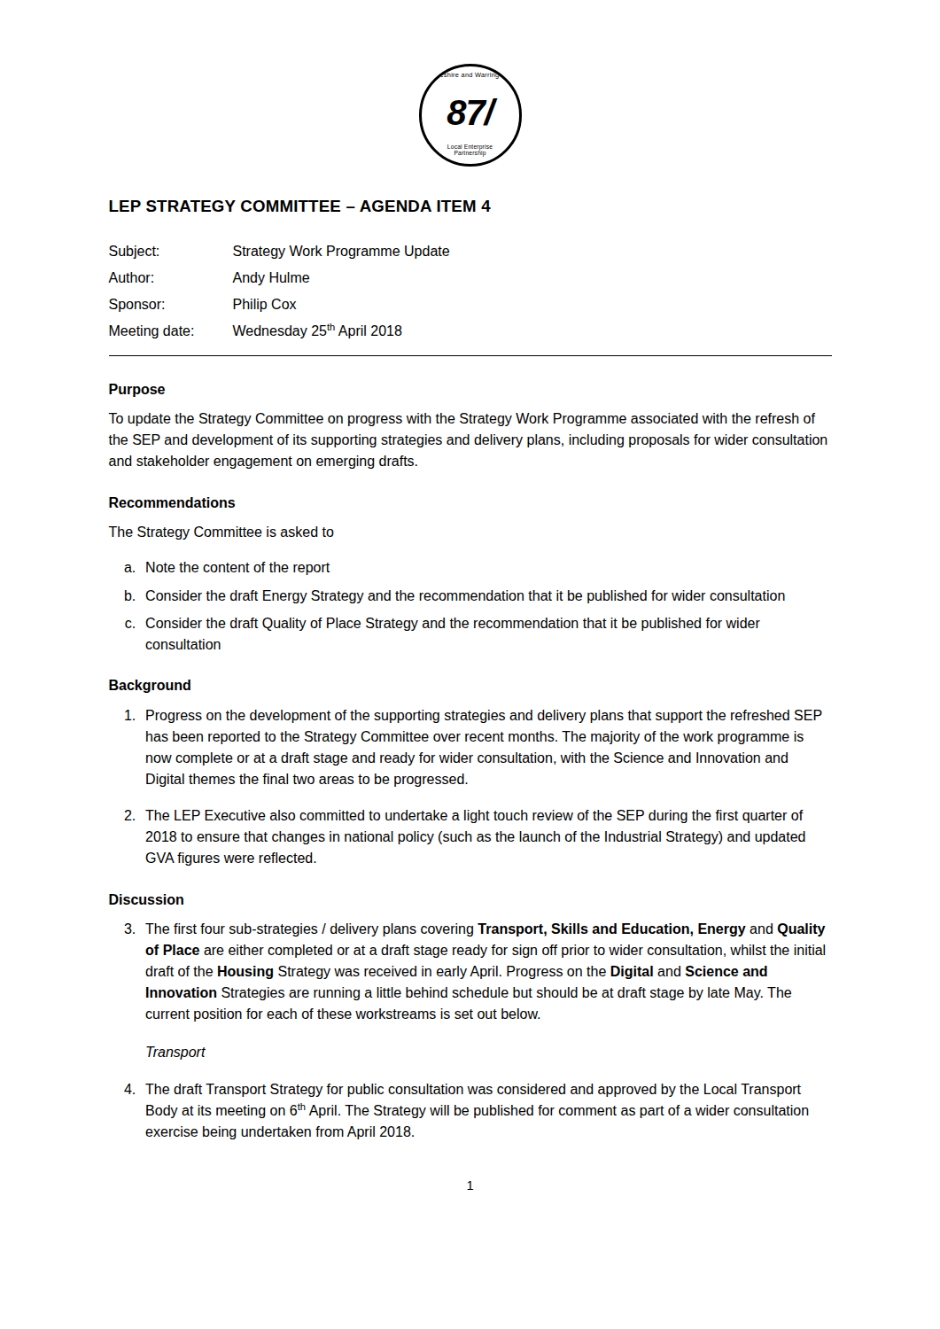Cheshire and Warrington
87/
Local Enterprise
Partnership
LEP STRATEGY COMMITTEE – AGENDA ITEM 4
| Subject: | Strategy Work Programme Update |
| Author: | Andy Hulme |
| Sponsor: | Philip Cox |
| Meeting date: | Wednesday 25 th April 2018 |
Purpose
To update the Strategy Committee on progress with the Strategy Work Programme associated with the refresh of the SEP and development of its supporting strategies and delivery plans, including proposals for wider consultation and stakeholder engagement on emerging drafts.
Recommendations
The Strategy Committee is asked to
Note the content of the report
Consider the draft Energy Strategy and the recommendation that it be published for wider consultation
Consider the draft Quality of Place Strategy and the recommendation that it be published for wider consultation
Background
Progress on the development of the supporting strategies and delivery plans that support the refreshed SEP has been reported to the Strategy Committee over recent months. The majority of the work programme is now complete or at a draft stage and ready for wider consultation, with the Science and Innovation and Digital themes the final two areas to be progressed.
The LEP Executive also committed to undertake a light touch review of the SEP during the first quarter of 2018 to ensure that changes in national policy (such as the launch of the Industrial Strategy) and updated GVA figures were reflected.
Discussion
The first four sub-strategies / delivery plans covering Transport, Skills and Education, Energy and Quality of Place are either completed or at a draft stage ready for sign off prior to wider consultation, whilst the initial draft of the Housing Strategy was received in early April. Progress on the Digital and Science and Innovation Strategies are running a little behind schedule but should be at draft stage by late May. The current position for each of these workstreams is set out below.
Transport
The draft Transport Strategy for public consultation was considered and approved by the Local Transport Body at its meeting on 6th April. The Strategy will be published for comment as part of a wider consultation exercise being undertaken from April 2018.
1